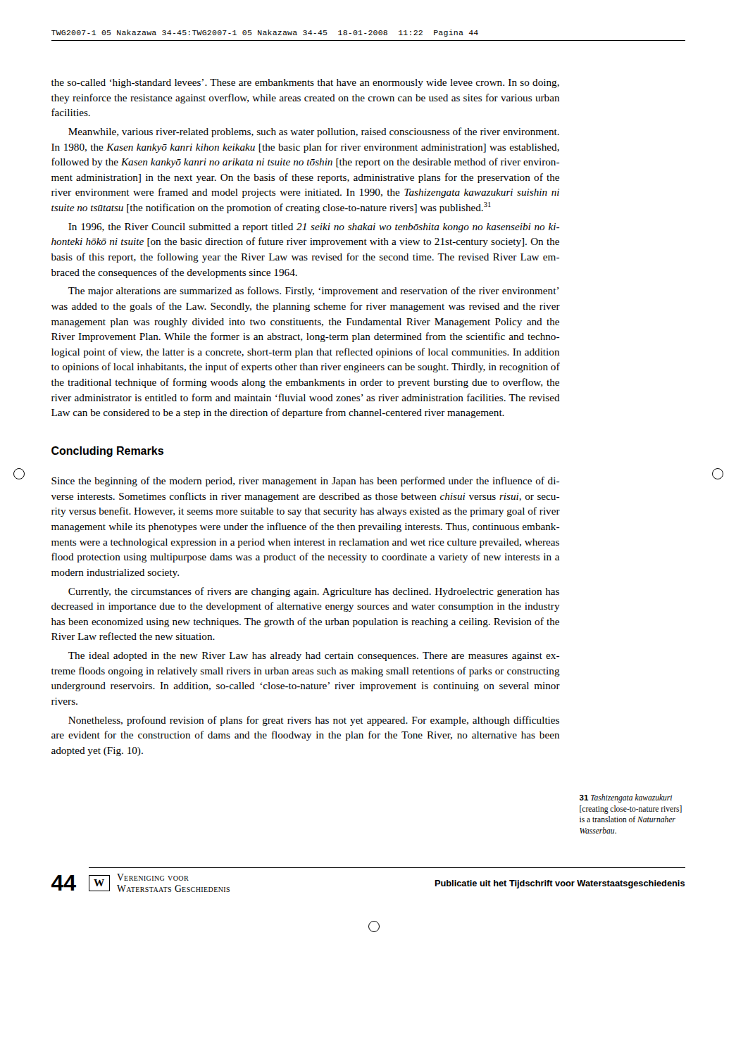TWG2007-1 05 Nakazawa 34-45:TWG2007-1 05 Nakazawa 34-45 18-01-2008 11:22 Pagina 44
the so-called ‘high-standard levees’. These are embankments that have an enormously wide levee crown. In so doing, they reinforce the resistance against overflow, while areas created on the crown can be used as sites for various urban facilities.
Meanwhile, various river-related problems, such as water pollution, raised consciousness of the river environment. In 1980, the Kasen kankyō kanri kihon keikaku [the basic plan for river environment administration] was established, followed by the Kasen kankyō kanri no arikata ni tsuite no tōshin [the report on the desirable method of river environment administration] in the next year. On the basis of these reports, administrative plans for the preservation of the river environment were framed and model projects were initiated. In 1990, the Tashizengata kawazukuri suishin ni tsuite no tsūtatsu [the notification on the promotion of creating close-to-nature rivers] was published.31
In 1996, the River Council submitted a report titled 21 seiki no shakai wo tenbōshita kongo no kasenseibi no kihonteki hōkō ni tsuite [on the basic direction of future river improvement with a view to 21st-century society]. On the basis of this report, the following year the River Law was revised for the second time. The revised River Law embraced the consequences of the developments since 1964.
The major alterations are summarized as follows. Firstly, ‘improvement and reservation of the river environment’ was added to the goals of the Law. Secondly, the planning scheme for river management was revised and the river management plan was roughly divided into two constituents, the Fundamental River Management Policy and the River Improvement Plan. While the former is an abstract, long-term plan determined from the scientific and technological point of view, the latter is a concrete, short-term plan that reflected opinions of local communities. In addition to opinions of local inhabitants, the input of experts other than river engineers can be sought. Thirdly, in recognition of the traditional technique of forming woods along the embankments in order to prevent bursting due to overflow, the river administrator is entitled to form and maintain ‘fluvial wood zones’ as river administration facilities. The revised Law can be considered to be a step in the direction of departure from channel-centered river management.
Concluding Remarks
Since the beginning of the modern period, river management in Japan has been performed under the influence of diverse interests. Sometimes conflicts in river management are described as those between chisui versus risui, or security versus benefit. However, it seems more suitable to say that security has always existed as the primary goal of river management while its phenotypes were under the influence of the then prevailing interests. Thus, continuous embankments were a technological expression in a period when interest in reclamation and wet rice culture prevailed, whereas flood protection using multipurpose dams was a product of the necessity to coordinate a variety of new interests in a modern industrialized society.
Currently, the circumstances of rivers are changing again. Agriculture has declined. Hydroelectric generation has decreased in importance due to the development of alternative energy sources and water consumption in the industry has been economized using new techniques. The growth of the urban population is reaching a ceiling. Revision of the River Law reflected the new situation.
The ideal adopted in the new River Law has already had certain consequences. There are measures against extreme floods ongoing in relatively small rivers in urban areas such as making small retentions of parks or constructing underground reservoirs. In addition, so-called ‘close-to-nature’ river improvement is continuing on several minor rivers.
Nonetheless, profound revision of plans for great rivers has not yet appeared. For example, although difficulties are evident for the construction of dams and the floodway in the plan for the Tone River, no alternative has been adopted yet (Fig. 10).
31 Tashizengata kawazukuri [creating close-to-nature rivers] is a translation of Naturnaher Wasserbau.
44
W
Vereniging voor
Waterstaats Geschiedenis
Publicatie uit het Tijdschrift voor Waterstaatsgeschiedenis